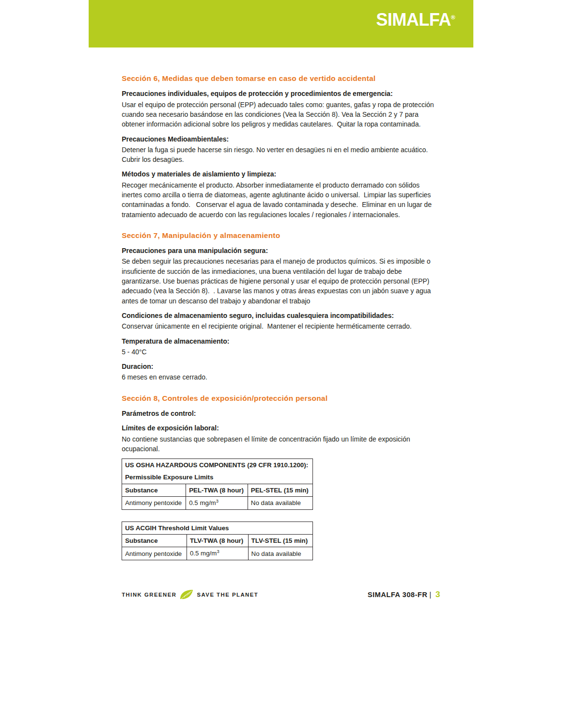SIMALFA®
Sección 6, Medidas que deben tomarse en caso de vertido accidental
Precauciones individuales, equipos de protección y procedimientos de emergencia:
Usar el equipo de protección personal (EPP) adecuado tales como: guantes, gafas y ropa de protección cuando sea necesario basándose en las condiciones (Vea la Sección 8). Vea la Sección 2 y 7 para obtener información adicional sobre los peligros y medidas cautelares. Quitar la ropa contaminada.
Precauciones Medioambientales:
Detener la fuga si puede hacerse sin riesgo. No verter en desagües ni en el medio ambiente acuático. Cubrir los desagües.
Métodos y materiales de aislamiento y limpieza:
Recoger mecánicamente el producto. Absorber inmediatamente el producto derramado con sólidos inertes como arcilla o tierra de diatomeas, agente aglutinante ácido o universal. Limpiar las superficies contaminadas a fondo. Conservar el agua de lavado contaminada y deseche. Eliminar en un lugar de tratamiento adecuado de acuerdo con las regulaciones locales / regionales / internacionales.
Sección 7, Manipulación y almacenamiento
Precauciones para una manipulación segura:
Se deben seguir las precauciones necesarias para el manejo de productos químicos. Si es imposible o insuficiente de succión de las inmediaciones, una buena ventilación del lugar de trabajo debe garantizarse. Use buenas prácticas de higiene personal y usar el equipo de protección personal (EPP) adecuado (vea la Sección 8). . Lavarse las manos y otras áreas expuestas con un jabón suave y agua antes de tomar un descanso del trabajo y abandonar el trabajo
Condiciones de almacenamiento seguro, incluidas cualesquiera incompatibilidades:
Conservar únicamente en el recipiente original. Mantener el recipiente herméticamente cerrado.
Temperatura de almacenamiento:
5 - 40°C
Duracion:
6 meses en envase cerrado.
Sección 8, Controles de exposición/protección personal
Parámetros de control:
Límites de exposición laboral:
No contiene sustancias que sobrepasen el límite de concentración fijado un límite de exposición ocupacional.
| US OSHA HAZARDOUS COMPONENTS (29 CFR 1910.1200): |
| Permissible Exposure Limits |
| Substance | PEL-TWA (8 hour) | PEL-STEL (15 min) |
| Antimony pentoxide | 0.5 mg/m 3 | No data available |
| US ACGIH Threshold Limit Values |
| Substance | TLV-TWA (8 hour) | TLV-STEL (15 min) |
| Antimony pentoxide | 0.5 mg/m 3 | No data available |
THINK GREENER SAVE THE PLANET
SIMALFA 308-FR|3